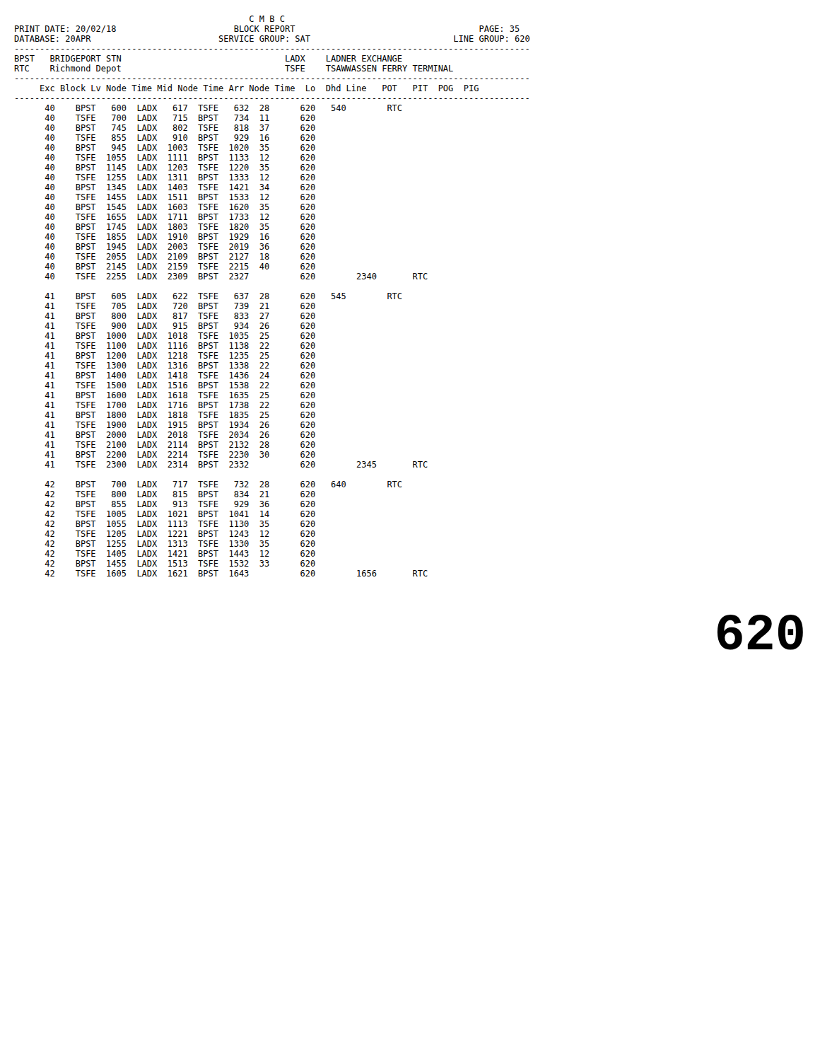C M B C
PRINT DATE: 20/02/18                       BLOCK REPORT                                    PAGE: 35
DATABASE: 20APR                         SERVICE GROUP: SAT                            LINE GROUP: 620
-----------------------------------------------------------------------------------------------------
BPST   BRIDGEPORT STN                                LADX    LADNER EXCHANGE
RTC    Richmond Depot                                TSFE    TSAWWASSEN FERRY TERMINAL
-----------------------------------------------------------------------------------------------------
     Exc Block Lv Node Time Mid Node Time Arr Node Time  Lo  Dhd Line   POT   PIT  POG  PIG
-----------------------------------------------------------------------------------------------------
      40    BPST   600  LADX   617  TSFE   632  28      620   540        RTC
      40    TSFE   700  LADX   715  BPST   734  11      620
      40    BPST   745  LADX   802  TSFE   818  37      620
      40    TSFE   855  LADX   910  BPST   929  16      620
      40    BPST   945  LADX  1003  TSFE  1020  35      620
      40    TSFE  1055  LADX  1111  BPST  1133  12      620
      40    BPST  1145  LADX  1203  TSFE  1220  35      620
      40    TSFE  1255  LADX  1311  BPST  1333  12      620
      40    BPST  1345  LADX  1403  TSFE  1421  34      620
      40    TSFE  1455  LADX  1511  BPST  1533  12      620
      40    BPST  1545  LADX  1603  TSFE  1620  35      620
      40    TSFE  1655  LADX  1711  BPST  1733  12      620
      40    BPST  1745  LADX  1803  TSFE  1820  35      620
      40    TSFE  1855  LADX  1910  BPST  1929  16      620
      40    BPST  1945  LADX  2003  TSFE  2019  36      620
      40    TSFE  2055  LADX  2109  BPST  2127  18      620
      40    BPST  2145  LADX  2159  TSFE  2215  40      620
      40    TSFE  2255  LADX  2309  BPST  2327          620        2340       RTC

      41    BPST   605  LADX   622  TSFE   637  28      620   545        RTC
      41    TSFE   705  LADX   720  BPST   739  21      620
      41    BPST   800  LADX   817  TSFE   833  27      620
      41    TSFE   900  LADX   915  BPST   934  26      620
      41    BPST  1000  LADX  1018  TSFE  1035  25      620
      41    TSFE  1100  LADX  1116  BPST  1138  22      620
      41    BPST  1200  LADX  1218  TSFE  1235  25      620
      41    TSFE  1300  LADX  1316  BPST  1338  22      620
      41    BPST  1400  LADX  1418  TSFE  1436  24      620
      41    TSFE  1500  LADX  1516  BPST  1538  22      620
      41    BPST  1600  LADX  1618  TSFE  1635  25      620
      41    TSFE  1700  LADX  1716  BPST  1738  22      620
      41    BPST  1800  LADX  1818  TSFE  1835  25      620
      41    TSFE  1900  LADX  1915  BPST  1934  26      620
      41    BPST  2000  LADX  2018  TSFE  2034  26      620
      41    TSFE  2100  LADX  2114  BPST  2132  28      620
      41    BPST  2200  LADX  2214  TSFE  2230  30      620
      41    TSFE  2300  LADX  2314  BPST  2332          620        2345       RTC

      42    BPST   700  LADX   717  TSFE   732  28      620   640        RTC
      42    TSFE   800  LADX   815  BPST   834  21      620
      42    BPST   855  LADX   913  TSFE   929  36      620
      42    TSFE  1005  LADX  1021  BPST  1041  14      620
      42    BPST  1055  LADX  1113  TSFE  1130  35      620
      42    TSFE  1205  LADX  1221  BPST  1243  12      620
      42    BPST  1255  LADX  1313  TSFE  1330  35      620
      42    TSFE  1405  LADX  1421  BPST  1443  12      620
      42    BPST  1455  LADX  1513  TSFE  1532  33      620
      42    TSFE  1605  LADX  1621  BPST  1643          620        1656       RTC
620